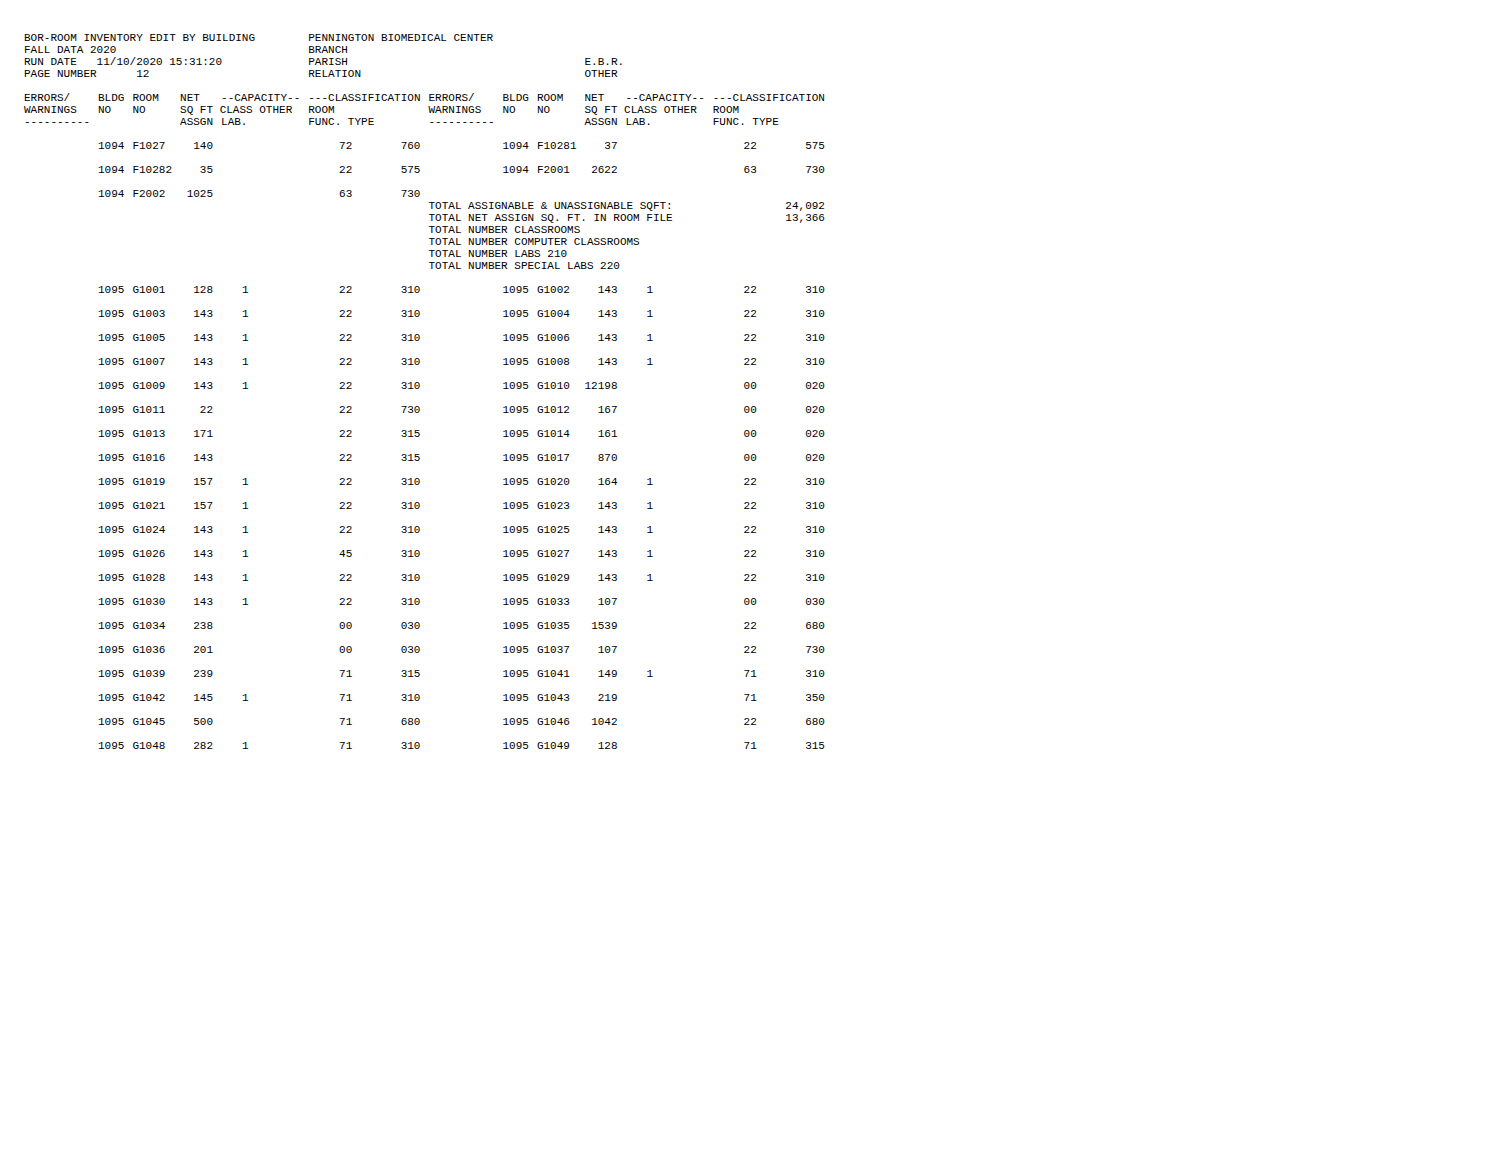| BOR-ROOM INVENTORY EDIT BY BUILDING | PENNINGTON BIOMEDICAL CENTER |
| FALL DATA 2020 | BRANCH |
| RUN DATE 11/10/2020 15:31:20 | PARISH | E.B.R. |
| PAGE NUMBER 12 | RELATION | OTHER |
| ERRORS/ | BLDG | ROOM | NET | --CAPACITY-- | ---CLASSIFICATION | ERRORS/ | BLDG | ROOM | NET | --CAPACITY-- | ---CLASSIFICATION |
| WARNINGS | NO | NO | SQ FT CLASS OTHER | ROOM | WARNINGS | NO | NO | SQ FT CLASS OTHER | ROOM |
| ---------- | | | ASSGN | LAB. | FUNC. TYPE | ---------- | | | ASSGN | LAB. | FUNC. TYPE |
| | 1094 | F1027 | 140 | | | 72 | 760 | | 1094 | F10281 | 37 | | | 22 | 575 |
| | 1094 | F10282 | 35 | | | 22 | 575 | | 1094 | F2001 | 2622 | | | 63 | 730 |
| | 1094 | F2002 | 1025 | | | 63 | 730 | |
| | TOTAL ASSIGNABLE & UNASSIGNABLE SQFT: | 24,092 |
| | TOTAL NET ASSIGN SQ. FT. IN ROOM FILE | 13,366 |
| | TOTAL NUMBER CLASSROOMS |
| | TOTAL NUMBER COMPUTER CLASSROOMS |
| | TOTAL NUMBER LABS 210 |
| | TOTAL NUMBER SPECIAL LABS 220 |
| | 1095 | G1001 | 128 | 1 | | 22 | 310 | | 1095 | G1002 | 143 | 1 | | 22 | 310 |
| | 1095 | G1003 | 143 | 1 | | 22 | 310 | | 1095 | G1004 | 143 | 1 | | 22 | 310 |
| | 1095 | G1005 | 143 | 1 | | 22 | 310 | | 1095 | G1006 | 143 | 1 | | 22 | 310 |
| | 1095 | G1007 | 143 | 1 | | 22 | 310 | | 1095 | G1008 | 143 | 1 | | 22 | 310 |
| | 1095 | G1009 | 143 | 1 | | 22 | 310 | | 1095 | G1010 | 12198 | | | 00 | 020 |
| | 1095 | G1011 | 22 | | | 22 | 730 | | 1095 | G1012 | 167 | | | 00 | 020 |
| | 1095 | G1013 | 171 | | | 22 | 315 | | 1095 | G1014 | 161 | | | 00 | 020 |
| | 1095 | G1016 | 143 | | | 22 | 315 | | 1095 | G1017 | 870 | | | 00 | 020 |
| | 1095 | G1019 | 157 | 1 | | 22 | 310 | | 1095 | G1020 | 164 | 1 | | 22 | 310 |
| | 1095 | G1021 | 157 | 1 | | 22 | 310 | | 1095 | G1023 | 143 | 1 | | 22 | 310 |
| | 1095 | G1024 | 143 | 1 | | 22 | 310 | | 1095 | G1025 | 143 | 1 | | 22 | 310 |
| | 1095 | G1026 | 143 | 1 | | 45 | 310 | | 1095 | G1027 | 143 | 1 | | 22 | 310 |
| | 1095 | G1028 | 143 | 1 | | 22 | 310 | | 1095 | G1029 | 143 | 1 | | 22 | 310 |
| | 1095 | G1030 | 143 | 1 | | 22 | 310 | | 1095 | G1033 | 107 | | | 00 | 030 |
| | 1095 | G1034 | 238 | | | 00 | 030 | | 1095 | G1035 | 1539 | | | 22 | 680 |
| | 1095 | G1036 | 201 | | | 00 | 030 | | 1095 | G1037 | 107 | | | 22 | 730 |
| | 1095 | G1039 | 239 | | | 71 | 315 | | 1095 | G1041 | 149 | 1 | | 71 | 310 |
| | 1095 | G1042 | 145 | 1 | | 71 | 310 | | 1095 | G1043 | 219 | | | 71 | 350 |
| | 1095 | G1045 | 500 | | | 71 | 680 | | 1095 | G1046 | 1042 | | | 22 | 680 |
| | 1095 | G1048 | 282 | 1 | | 71 | 310 | | 1095 | G1049 | 128 | | | 71 | 315 |